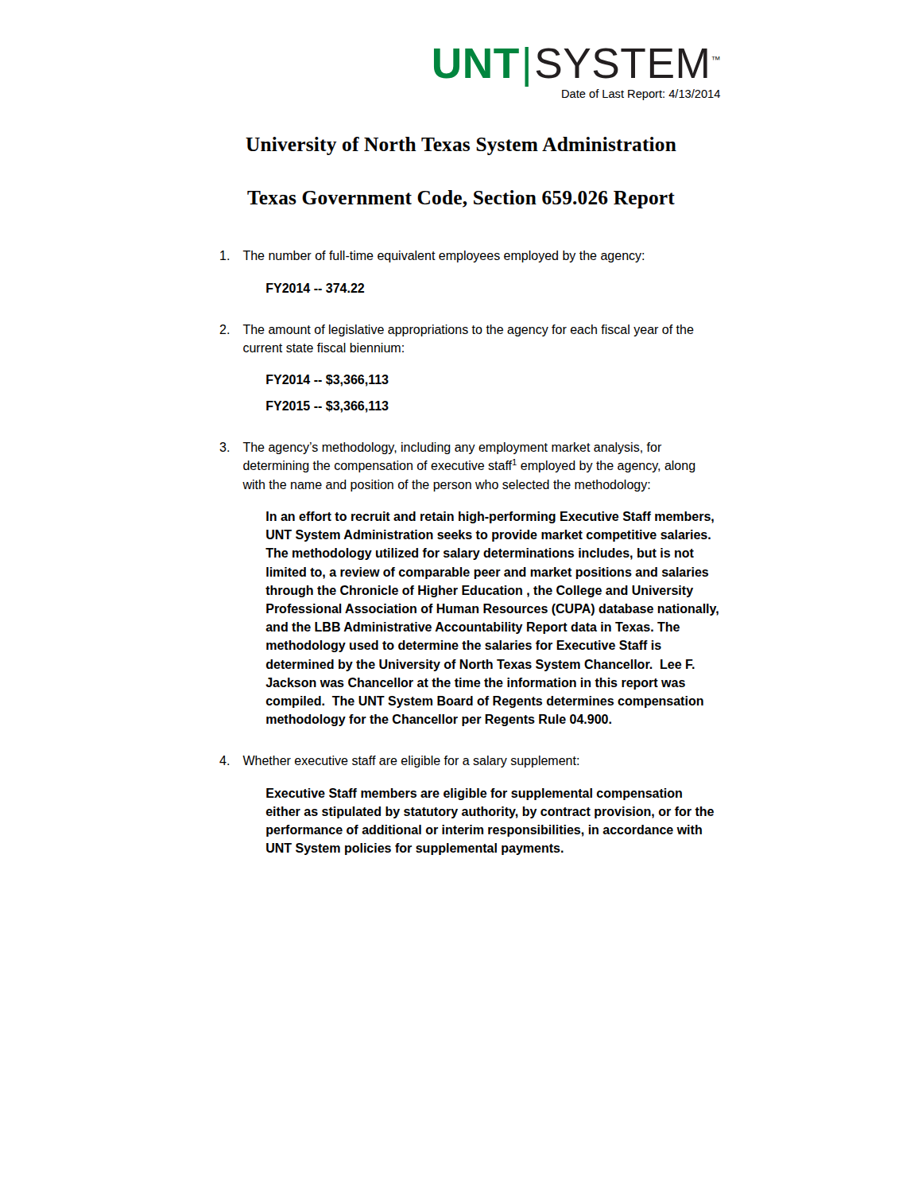UNT|SYSTEM™
Date of Last Report: 4/13/2014
University of North Texas System Administration
Texas Government Code, Section 659.026 Report
The number of full-time equivalent employees employed by the agency:
FY2014 -- 374.22
The amount of legislative appropriations to the agency for each fiscal year of the current state fiscal biennium:
FY2014 -- $3,366,113
FY2015 -- $3,366,113
The agency’s methodology, including any employment market analysis, for determining the compensation of executive staff1 employed by the agency, along with the name and position of the person who selected the methodology:
In an effort to recruit and retain high-performing Executive Staff members, UNT System Administration seeks to provide market competitive salaries. The methodology utilized for salary determinations includes, but is not limited to, a review of comparable peer and market positions and salaries through the Chronicle of Higher Education , the College and University Professional Association of Human Resources (CUPA) database nationally, and the LBB Administrative Accountability Report data in Texas. The methodology used to determine the salaries for Executive Staff is determined by the University of North Texas System Chancellor. Lee F. Jackson was Chancellor at the time the information in this report was compiled. The UNT System Board of Regents determines compensation methodology for the Chancellor per Regents Rule 04.900.
Whether executive staff are eligible for a salary supplement:
Executive Staff members are eligible for supplemental compensation either as stipulated by statutory authority, by contract provision, or for the performance of additional or interim responsibilities, in accordance with UNT System policies for supplemental payments.